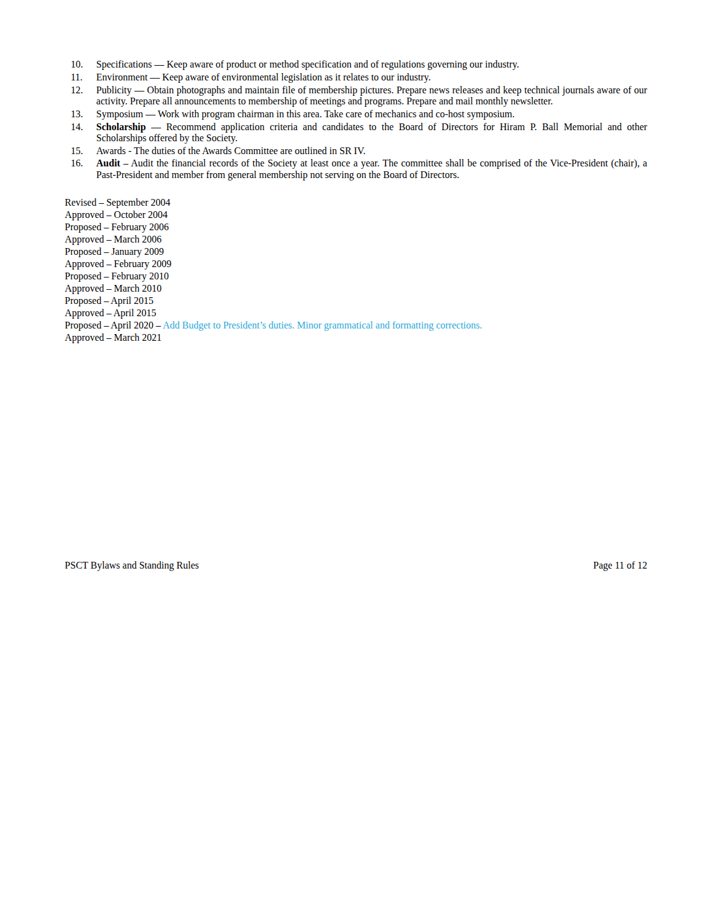10. Specifications — Keep aware of product or method specification and of regulations governing our industry.
11. Environment — Keep aware of environmental legislation as it relates to our industry.
12. Publicity — Obtain photographs and maintain file of membership pictures. Prepare news releases and keep technical journals aware of our activity. Prepare all announcements to membership of meetings and programs. Prepare and mail monthly newsletter.
13. Symposium — Work with program chairman in this area. Take care of mechanics and co-host symposium.
14. Scholarship — Recommend application criteria and candidates to the Board of Directors for Hiram P. Ball Memorial and other Scholarships offered by the Society.
15. Awards - The duties of the Awards Committee are outlined in SR IV.
16. Audit – Audit the financial records of the Society at least once a year. The committee shall be comprised of the Vice-President (chair), a Past-President and member from general membership not serving on the Board of Directors.
Revised – September 2004
Approved – October 2004
Proposed – February 2006
Approved – March 2006
Proposed – January 2009
Approved – February 2009
Proposed – February 2010
Approved – March 2010
Proposed – April 2015
Approved – April 2015
Proposed – April 2020 – Add Budget to President’s duties. Minor grammatical and formatting corrections.
Approved – March 2021
PSCT Bylaws and Standing Rules Page 11 of 12